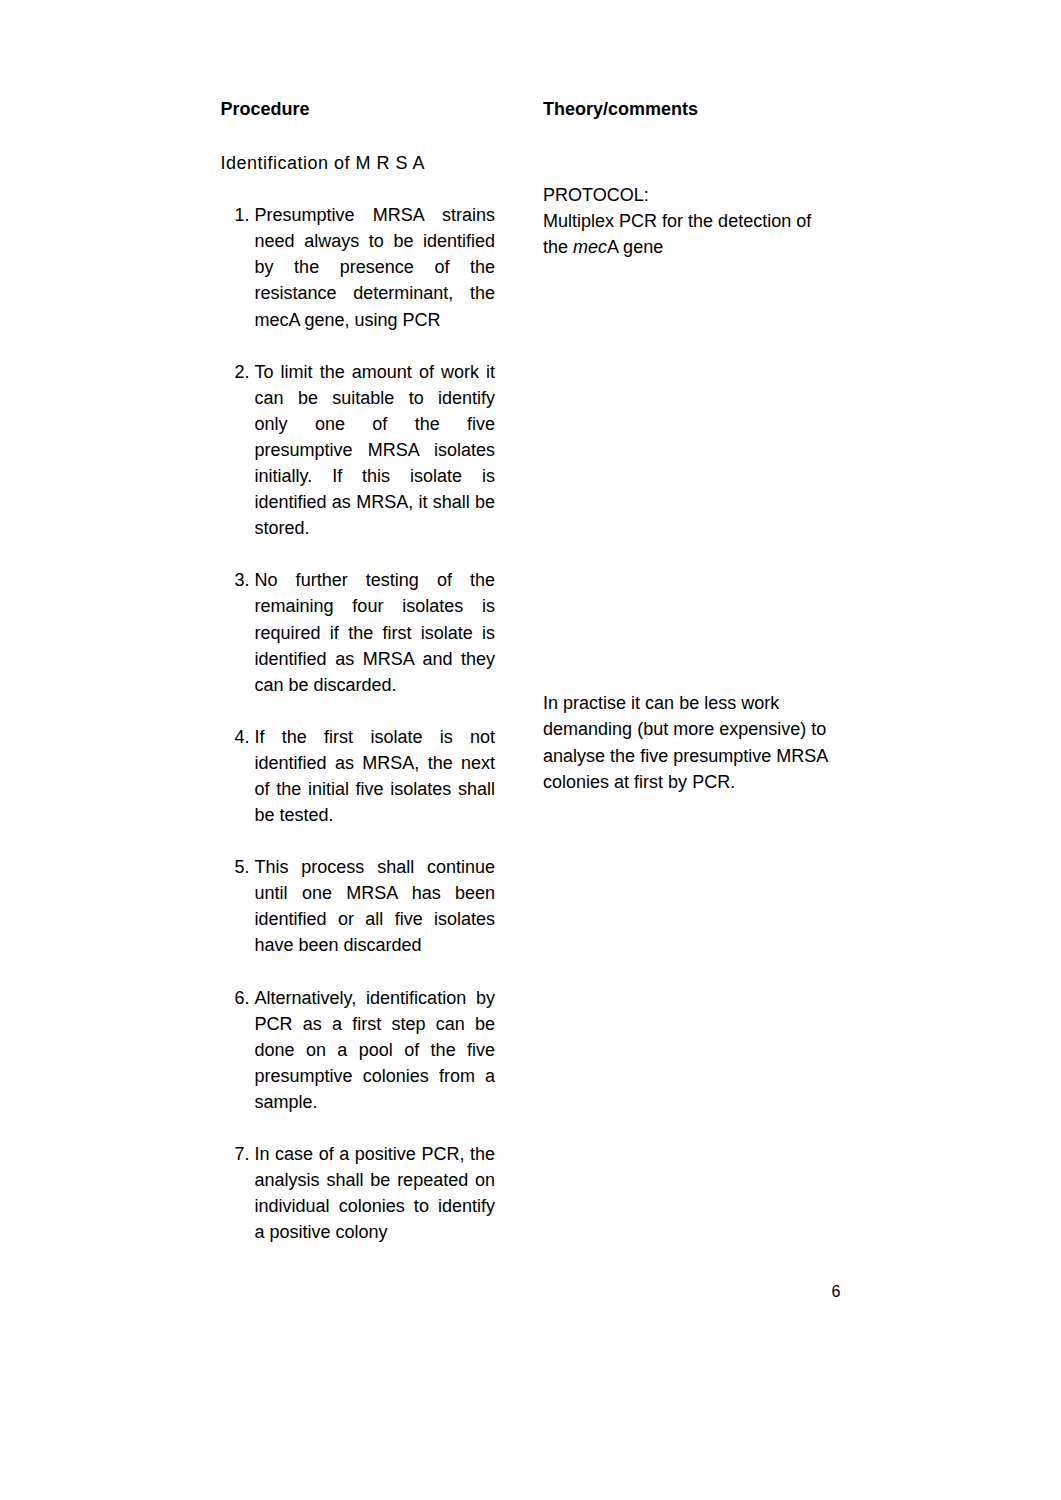Procedure
Identification of M R S A
Presumptive MRSA strains need always to be identified by the presence of the resistance determinant, the mecA gene, using PCR
To limit the amount of work it can be suitable to identify only one of the five presumptive MRSA isolates initially. If this isolate is identified as MRSA, it shall be stored.
No further testing of the remaining four isolates is required if the first isolate is identified as MRSA and they can be discarded.
If the first isolate is not identified as MRSA, the next of the initial five isolates shall be tested.
This process shall continue until one MRSA has been identified or all five isolates have been discarded
Alternatively, identification by PCR as a first step can be done on a pool of the five presumptive colonies from a sample.
In case of a positive PCR, the analysis shall be repeated on individual colonies to identify a positive colony
Theory/comments
PROTOCOL:
Multiplex PCR for the detection of the mec A gene
In practise it can be less work demanding (but more expensive) to analyse the five presumptive MRSA colonies at first by PCR.
6